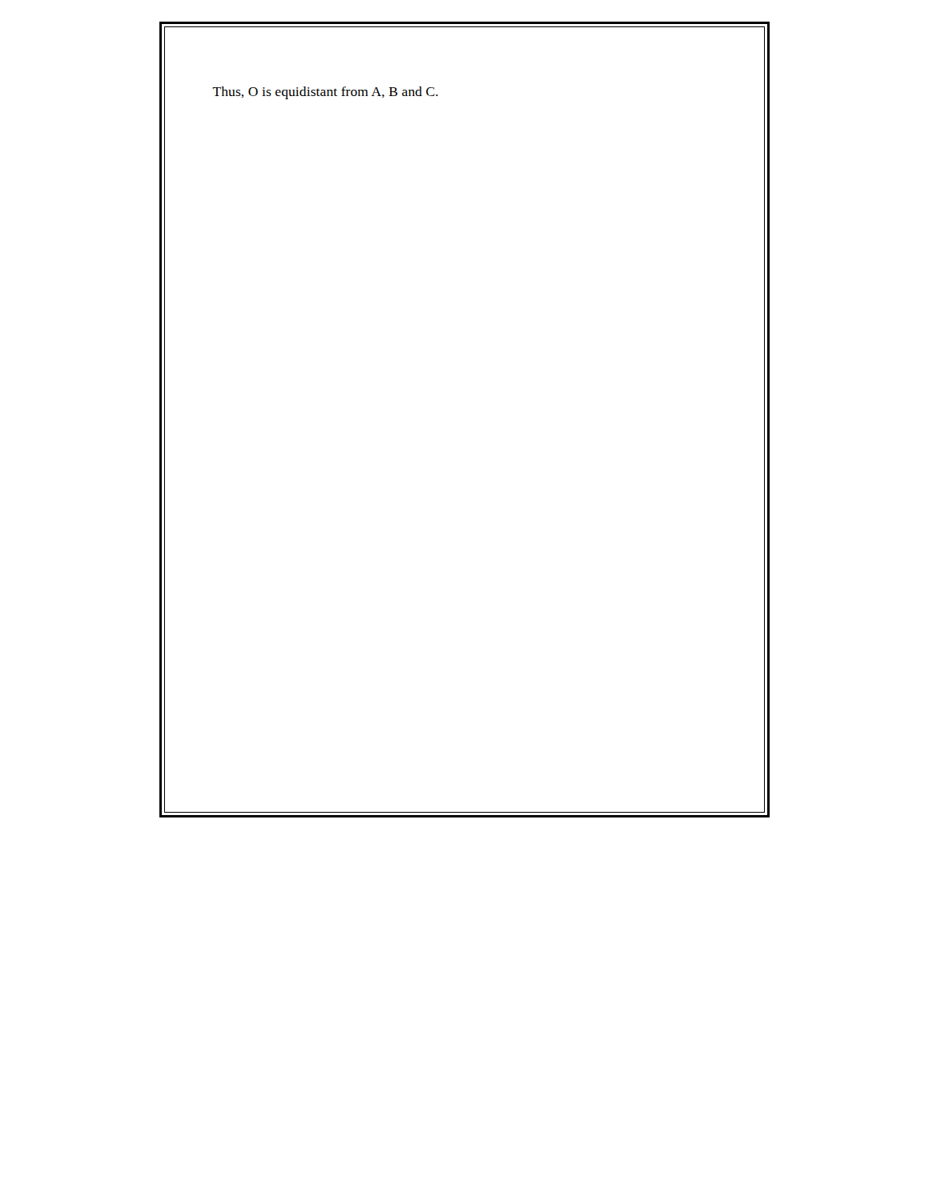Thus, O is equidistant from A, B and C.